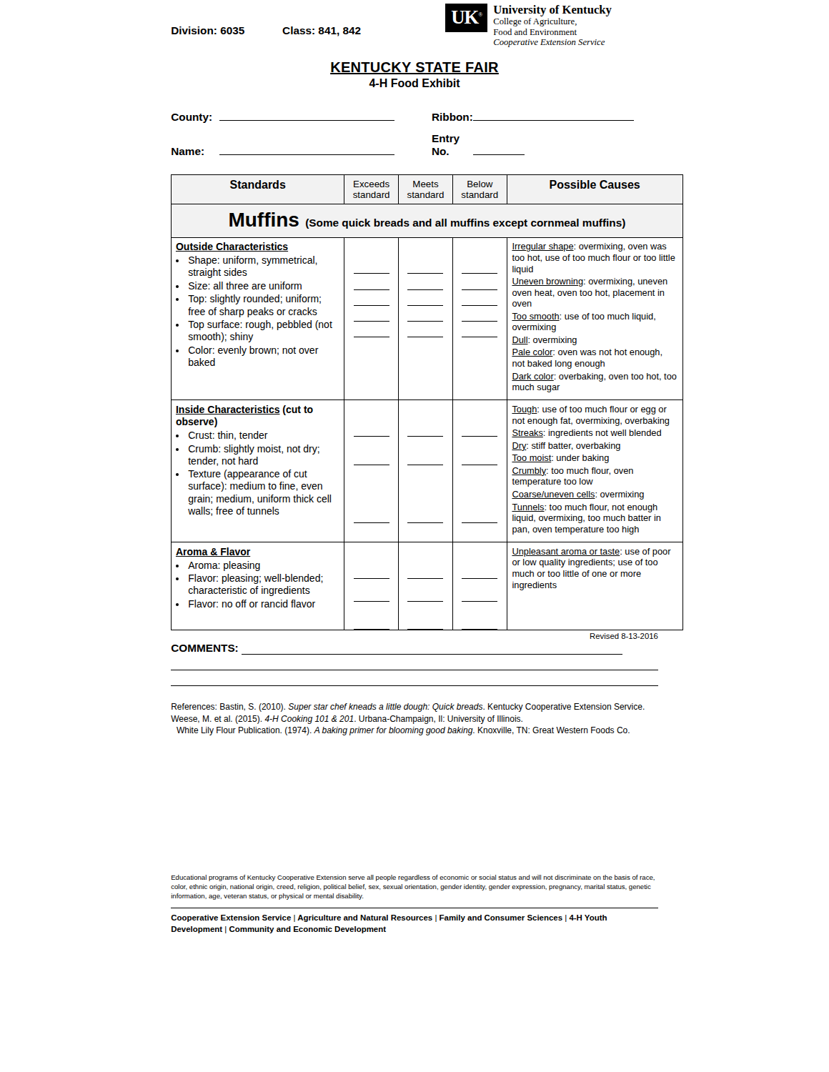UK®
University of Kentucky
College of Agriculture,
Food and Environment
Cooperative Extension Service
Division: 6035 Class: 841, 842
KENTUCKY STATE FAIR
4-H Food Exhibit
| County: | | Ribbon: | |
| Name: | | Entry No. | |
| Muffins (Some quick breads and all muffins except cornmeal muffins) |
| Standards | Exceeds standard | Meets standard | Below standard | Possible Causes |
| Outside Characteristics Shape: uniform, symmetrical, straight sides Size: all three are uniform Top: slightly rounded; uniform; free of sharp peaks or cracks Top surface: rough, pebbled (not smooth); shiny Color: evenly brown; not over baked | | | | Irregular shape : overmixing, oven was too hot, use of too much flour or too little liquid Uneven browning : overmixing, uneven oven heat, oven too hot, placement in oven Too smooth : use of too much liquid, overmixing Dull : overmixing Pale color : oven was not hot enough, not baked long enough Dark color : overbaking, oven too hot, too much sugar |
| Inside Characteristics (cut to observe) Crust: thin, tender Crumb: slightly moist, not dry; tender, not hard Texture (appearance of cut surface): medium to fine, even grain; medium, uniform thick cell walls; free of tunnels | | | | Tough : use of too much flour or egg or not enough fat, overmixing, overbaking Streaks : ingredients not well blended Dry : stiff batter, overbaking Too moist : under baking Crumbly : too much flour, oven temperature too low Coarse/uneven cells : overmixing Tunnels : too much flour, not enough liquid, overmixing, too much batter in pan, oven temperature too high |
| Aroma & Flavor Aroma: pleasing Flavor: pleasing; well-blended; characteristic of ingredients Flavor: no off or rancid flavor | | | | Unpleasant aroma or taste : use of poor or low quality ingredients; use of too much or too little of one or more ingredients |
Revised 8-13-2016
COMMENTS:
References: Bastin, S. (2010). Super star chef kneads a little dough: Quick breads. Kentucky Cooperative Extension Service.
Weese, M. et al. (2015). 4-H Cooking 101 & 201. Urbana-Champaign, Il: University of Illinois.
White Lily Flour Publication. (1974). A baking primer for blooming good baking. Knoxville, TN: Great Western Foods Co.
Educational programs of Kentucky Cooperative Extension serve all people regardless of economic or social status and will not discriminate on the basis of race, color, ethnic origin, national origin, creed, religion, political belief, sex, sexual orientation, gender identity, gender expression, pregnancy, marital status, genetic information, age, veteran status, or physical or mental disability.
Cooperative Extension Service | Agriculture and Natural Resources | Family and Consumer Sciences | 4-H Youth Development | Community and Economic Development